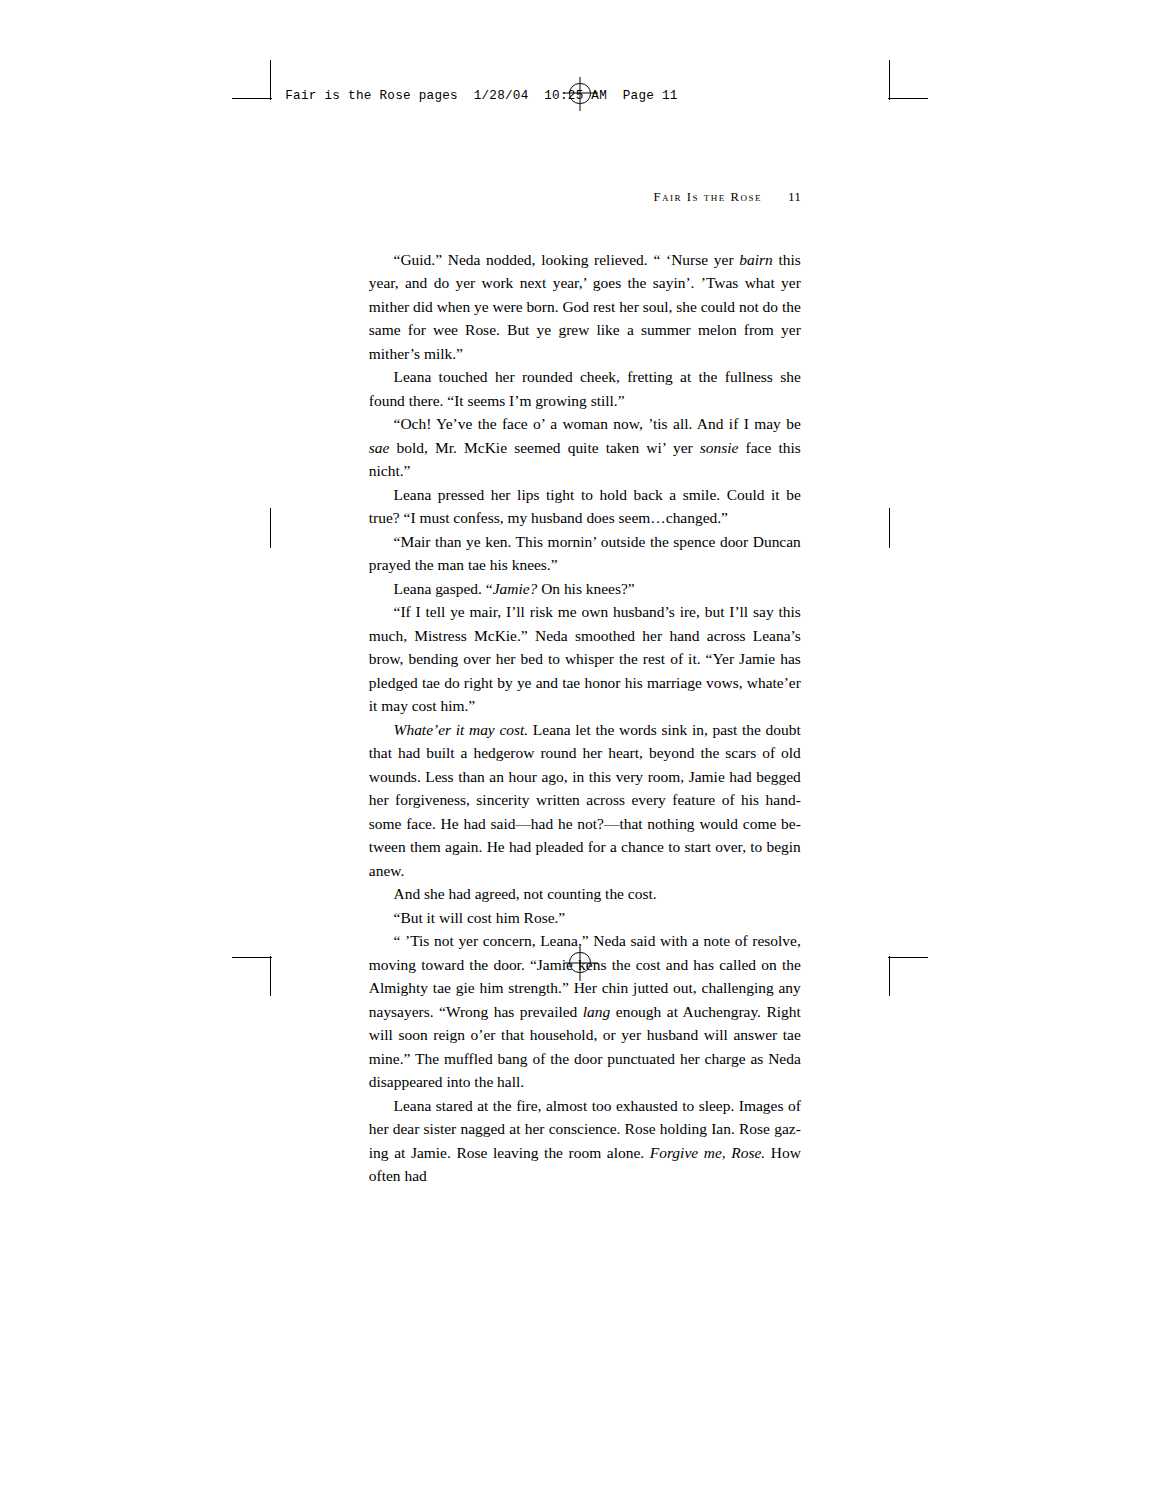Fair is the Rose pages 1/28/04 10:25 AM Page 11
Fair Is the Rose 11
“Guid.” Neda nodded, looking relieved. “ ‘Nurse yer bairn this year, and do yer work next year,’ goes the sayin’. ’Twas what yer mither did when ye were born. God rest her soul, she could not do the same for wee Rose. But ye grew like a summer melon from yer mither’s milk.”
Leana touched her rounded cheek, fretting at the fullness she found there. “It seems I’m growing still.”
“Och! Ye’ve the face o’ a woman now, ’tis all. And if I may be sae bold, Mr. McKie seemed quite taken wi’ yer sonsie face this nicht.”
Leana pressed her lips tight to hold back a smile. Could it be true? “I must confess, my husband does seem…changed.”
“Mair than ye ken. This mornin’ outside the spence door Duncan prayed the man tae his knees.”
Leana gasped. “Jamie? On his knees?”
“If I tell ye mair, I’ll risk me own husband’s ire, but I’ll say this much, Mistress McKie.” Neda smoothed her hand across Leana’s brow, bending over her bed to whisper the rest of it. “Yer Jamie has pledged tae do right by ye and tae honor his marriage vows, whate’er it may cost him.”
Whate’er it may cost. Leana let the words sink in, past the doubt that had built a hedgerow round her heart, beyond the scars of old wounds. Less than an hour ago, in this very room, Jamie had begged her forgiveness, sincerity written across every feature of his handsome face. He had said—had he not?—that nothing would come between them again. He had pleaded for a chance to start over, to begin anew.
And she had agreed, not counting the cost.
“But it will cost him Rose.”
“ ’Tis not yer concern, Leana,” Neda said with a note of resolve, moving toward the door. “Jamie kens the cost and has called on the Almighty tae gie him strength.” Her chin jutted out, challenging any naysayers. “Wrong has prevailed lang enough at Auchengray. Right will soon reign o’er that household, or yer husband will answer tae mine.” The muffled bang of the door punctuated her charge as Neda disappeared into the hall.
Leana stared at the fire, almost too exhausted to sleep. Images of her dear sister nagged at her conscience. Rose holding Ian. Rose gazing at Jamie. Rose leaving the room alone. Forgive me, Rose. How often had